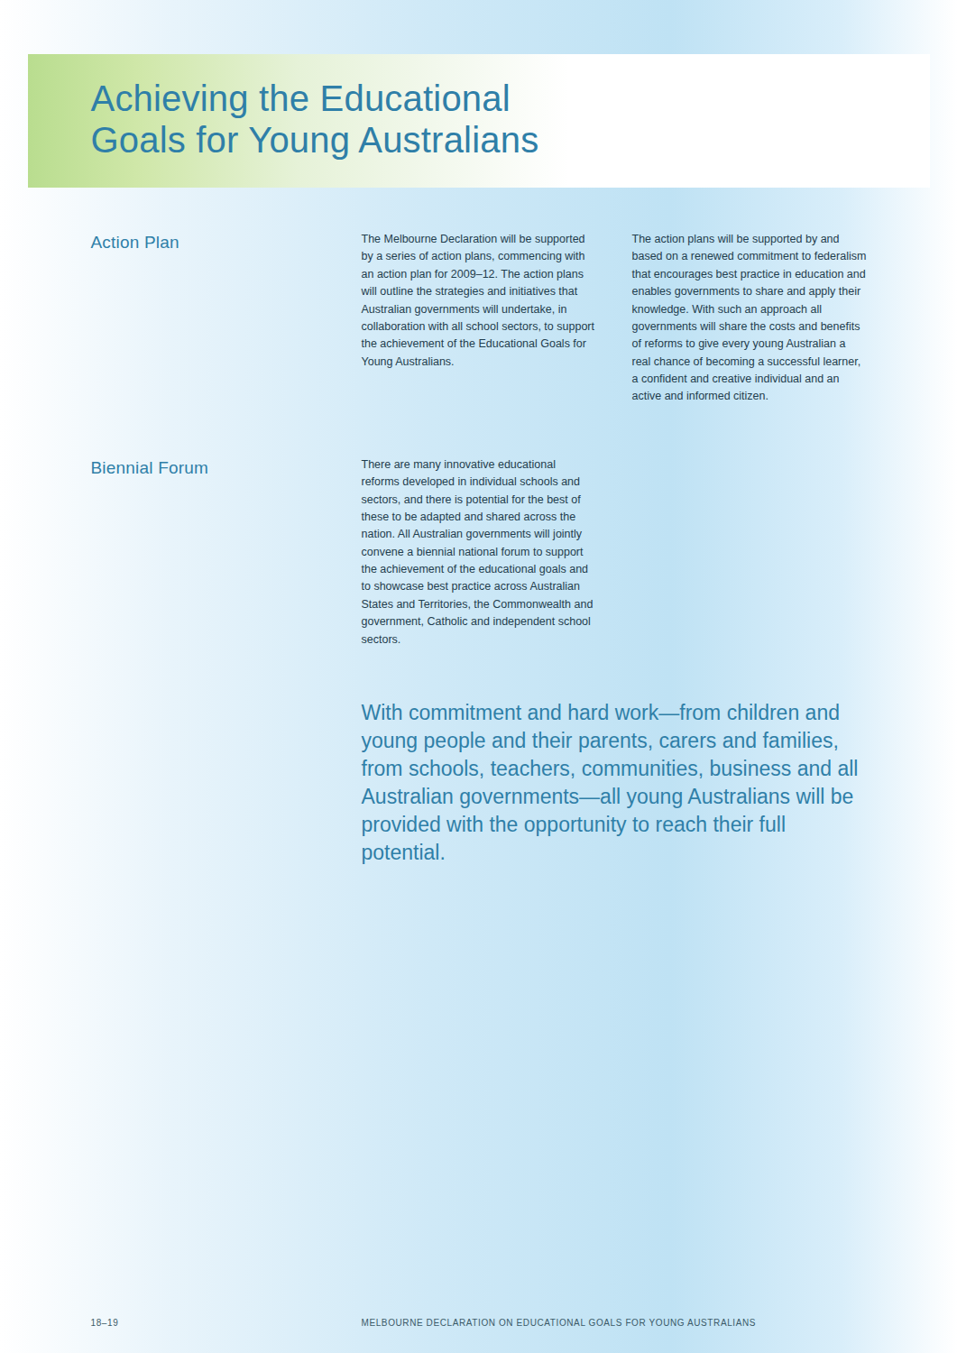Achieving the Educational
Goals for Young Australians
Action Plan
The Melbourne Declaration will be supported by a series of action plans, commencing with an action plan for 2009–12. The action plans will outline the strategies and initiatives that Australian governments will undertake, in collaboration with all school sectors, to support the achievement of the Educational Goals for Young Australians.
The action plans will be supported by and based on a renewed commitment to federalism that encourages best practice in education and enables governments to share and apply their knowledge. With such an approach all governments will share the costs and benefits of reforms to give every young Australian a real chance of becoming a successful learner, a confident and creative individual and an active and informed citizen.
Biennial Forum
There are many innovative educational reforms developed in individual schools and sectors, and there is potential for the best of these to be adapted and shared across the nation. All Australian governments will jointly convene a biennial national forum to support the achievement of the educational goals and to showcase best practice across Australian States and Territories, the Commonwealth and government, Catholic and independent school sectors.
With commitment and hard work—from children and young people and their parents, carers and families, from schools, teachers, communities, business and all Australian governments—all young Australians will be provided with the opportunity to reach their full potential.
18–19
Melbourne Declaration on Educational Goals for Young Australians